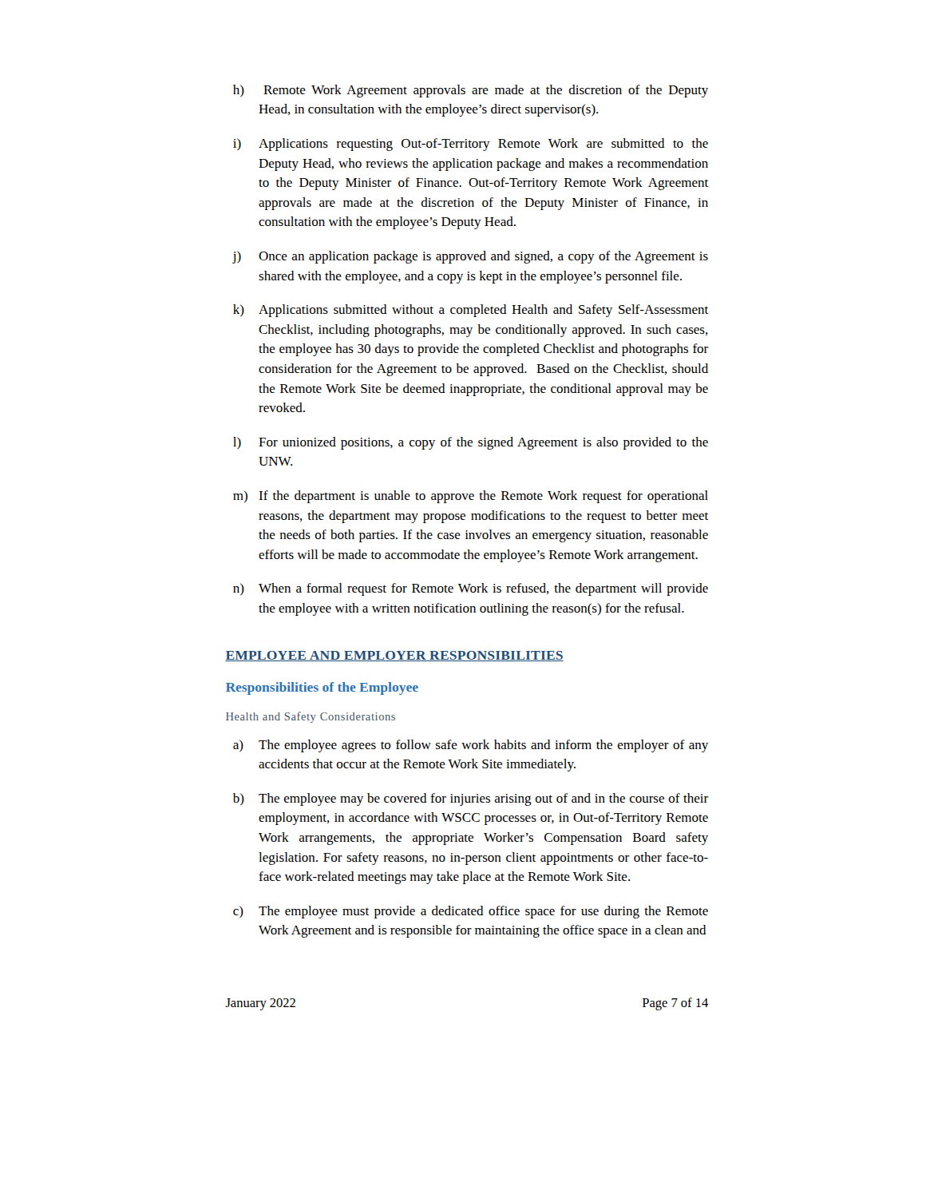h) Remote Work Agreement approvals are made at the discretion of the Deputy Head, in consultation with the employee’s direct supervisor(s).
i) Applications requesting Out-of-Territory Remote Work are submitted to the Deputy Head, who reviews the application package and makes a recommendation to the Deputy Minister of Finance. Out-of-Territory Remote Work Agreement approvals are made at the discretion of the Deputy Minister of Finance, in consultation with the employee’s Deputy Head.
j) Once an application package is approved and signed, a copy of the Agreement is shared with the employee, and a copy is kept in the employee’s personnel file.
k) Applications submitted without a completed Health and Safety Self-Assessment Checklist, including photographs, may be conditionally approved. In such cases, the employee has 30 days to provide the completed Checklist and photographs for consideration for the Agreement to be approved. Based on the Checklist, should the Remote Work Site be deemed inappropriate, the conditional approval may be revoked.
l) For unionized positions, a copy of the signed Agreement is also provided to the UNW.
m) If the department is unable to approve the Remote Work request for operational reasons, the department may propose modifications to the request to better meet the needs of both parties. If the case involves an emergency situation, reasonable efforts will be made to accommodate the employee’s Remote Work arrangement.
n) When a formal request for Remote Work is refused, the department will provide the employee with a written notification outlining the reason(s) for the refusal.
Employee and Employer Responsibilities
Responsibilities of the Employee
Health and Safety Considerations
a) The employee agrees to follow safe work habits and inform the employer of any accidents that occur at the Remote Work Site immediately.
b) The employee may be covered for injuries arising out of and in the course of their employment, in accordance with WSCC processes or, in Out-of-Territory Remote Work arrangements, the appropriate Worker’s Compensation Board safety legislation. For safety reasons, no in-person client appointments or other face-to-face work-related meetings may take place at the Remote Work Site.
c) The employee must provide a dedicated office space for use during the Remote Work Agreement and is responsible for maintaining the office space in a clean and
January 2022
Page 7 of 14